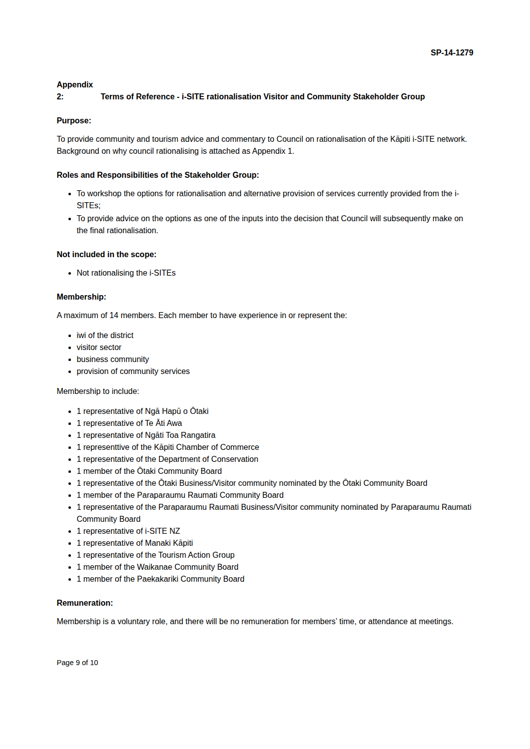SP-14-1279
Appendix 2: Terms of Reference - i-SITE rationalisation Visitor and Community Stakeholder Group
Purpose:
To provide community and tourism advice and commentary to Council on rationalisation of the Kāpiti i-SITE network. Background on why council rationalising is attached as Appendix 1.
Roles and Responsibilities of the Stakeholder Group:
To workshop the options for rationalisation and alternative provision of services currently provided from the i-SITEs;
To provide advice on the options as one of the inputs into the decision that Council will subsequently make on the final rationalisation.
Not included in the scope:
Not rationalising the i-SITEs
Membership:
A maximum of 14 members. Each member to have experience in or represent the:
iwi of the district
visitor sector
business community
provision of community services
Membership to include:
1 representative of Ngā Hapū o Ōtaki
1 representative of Te Āti Awa
1 representative of Ngāti Toa Rangatira
1 representtive of the Kāpiti Chamber of Commerce
1 representative of the Department of Conservation
1 member of the Ōtaki Community Board
1 representative of the Ōtaki Business/Visitor community nominated by the Ōtaki Community Board
1 member of the Paraparaumu Raumati Community Board
1 representative of the Paraparaumu Raumati Business/Visitor community nominated by Paraparaumu Raumati Community Board
1 representative of i-SITE NZ
1 representative of Manaki Kāpiti
1 representative of the Tourism Action Group
1 member of the Waikanae Community Board
1 member of the Paekakariki Community Board
Remuneration:
Membership is a voluntary role, and there will be no remuneration for members’ time, or attendance at meetings.
Page 9 of 10